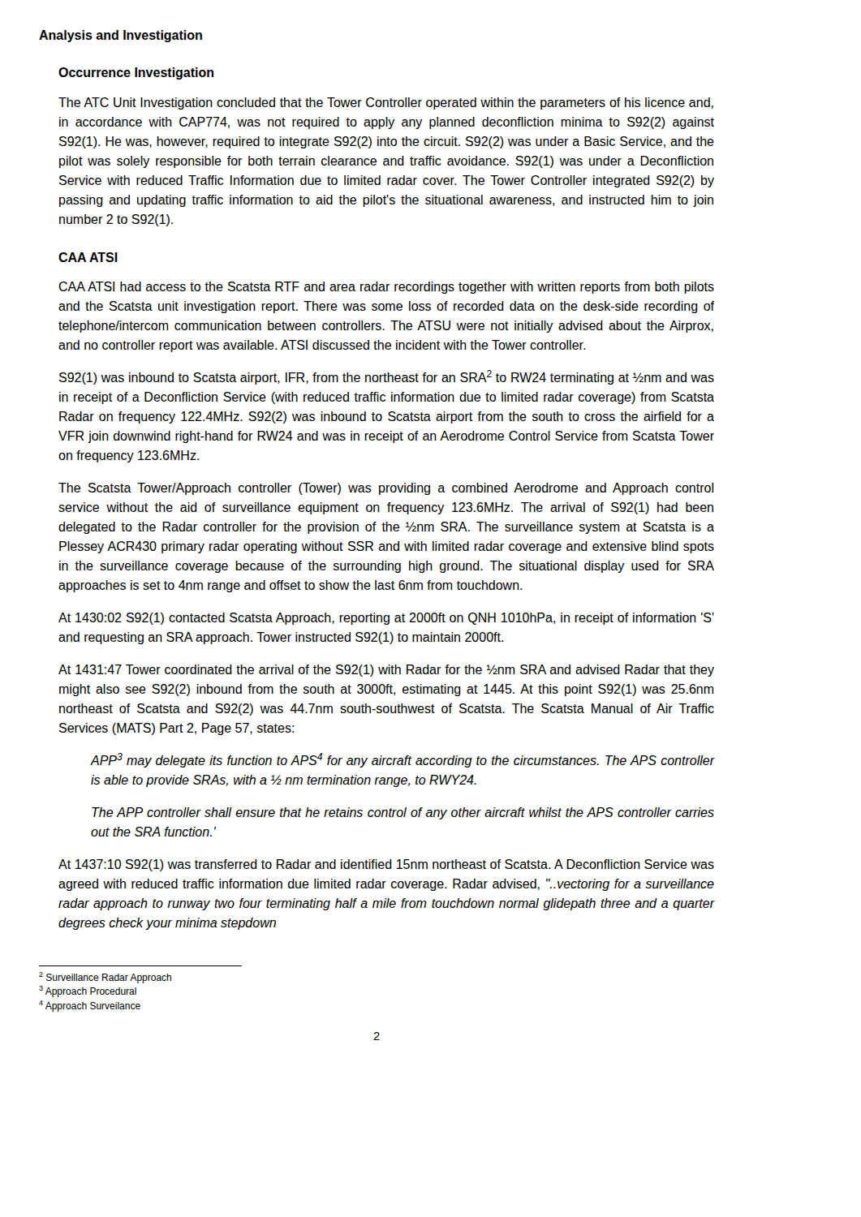Analysis and Investigation
Occurrence Investigation
The ATC Unit Investigation concluded that the Tower Controller operated within the parameters of his licence and, in accordance with CAP774, was not required to apply any planned deconfliction minima to S92(2) against S92(1). He was, however, required to integrate S92(2) into the circuit. S92(2) was under a Basic Service, and the pilot was solely responsible for both terrain clearance and traffic avoidance. S92(1) was under a Deconfliction Service with reduced Traffic Information due to limited radar cover. The Tower Controller integrated S92(2) by passing and updating traffic information to aid the pilot's the situational awareness, and instructed him to join number 2 to S92(1).
CAA ATSI
CAA ATSI had access to the Scatsta RTF and area radar recordings together with written reports from both pilots and the Scatsta unit investigation report. There was some loss of recorded data on the desk-side recording of telephone/intercom communication between controllers. The ATSU were not initially advised about the Airprox, and no controller report was available. ATSI discussed the incident with the Tower controller.
S92(1) was inbound to Scatsta airport, IFR, from the northeast for an SRA2 to RW24 terminating at ½nm and was in receipt of a Deconfliction Service (with reduced traffic information due to limited radar coverage) from Scatsta Radar on frequency 122.4MHz. S92(2) was inbound to Scatsta airport from the south to cross the airfield for a VFR join downwind right-hand for RW24 and was in receipt of an Aerodrome Control Service from Scatsta Tower on frequency 123.6MHz.
The Scatsta Tower/Approach controller (Tower) was providing a combined Aerodrome and Approach control service without the aid of surveillance equipment on frequency 123.6MHz. The arrival of S92(1) had been delegated to the Radar controller for the provision of the ½nm SRA. The surveillance system at Scatsta is a Plessey ACR430 primary radar operating without SSR and with limited radar coverage and extensive blind spots in the surveillance coverage because of the surrounding high ground. The situational display used for SRA approaches is set to 4nm range and offset to show the last 6nm from touchdown.
At 1430:02 S92(1) contacted Scatsta Approach, reporting at 2000ft on QNH 1010hPa, in receipt of information 'S' and requesting an SRA approach. Tower instructed S92(1) to maintain 2000ft.
At 1431:47 Tower coordinated the arrival of the S92(1) with Radar for the ½nm SRA and advised Radar that they might also see S92(2) inbound from the south at 3000ft, estimating at 1445. At this point S92(1) was 25.6nm northeast of Scatsta and S92(2) was 44.7nm south-southwest of Scatsta. The Scatsta Manual of Air Traffic Services (MATS) Part 2, Page 57, states:
APP3 may delegate its function to APS4 for any aircraft according to the circumstances. The APS controller is able to provide SRAs, with a ½ nm termination range, to RWY24.
The APP controller shall ensure that he retains control of any other aircraft whilst the APS controller carries out the SRA function.'
At 1437:10 S92(1) was transferred to Radar and identified 15nm northeast of Scatsta. A Deconfliction Service was agreed with reduced traffic information due limited radar coverage. Radar advised, "..vectoring for a surveillance radar approach to runway two four terminating half a mile from touchdown normal glidepath three and a quarter degrees check your minima stepdown
2 Surveillance Radar Approach
3 Approach Procedural
4 Approach Surveilance
2